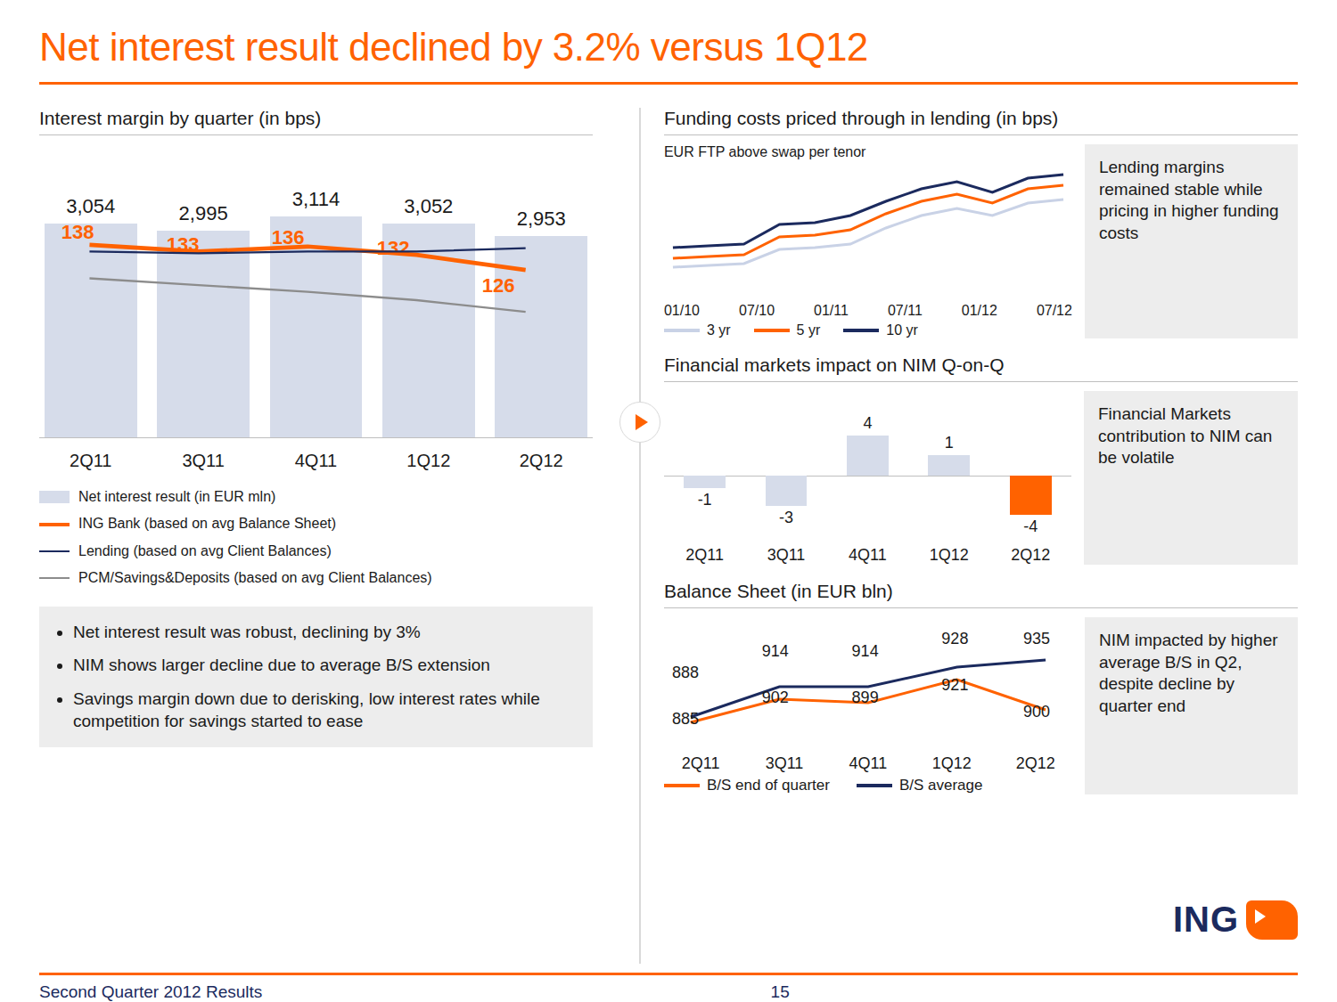Net interest result declined by 3.2% versus 1Q12
Interest margin by quarter (in bps)
3,054
2,995
3,114
3,052
2,953
138
133
136
132
126
2Q113Q114Q111Q122Q12
Net interest result (in EUR mln)
ING Bank (based on avg Balance Sheet)
Lending (based on avg Client Balances)
PCM/Savings&Deposits (based on avg Client Balances)
Net interest result was robust, declining by 3%
NIM shows larger decline due to average B/S extension
Savings margin down due to derisking, low interest rates while competition for savings started to ease
Funding costs priced through in lending (in bps)
EUR FTP above swap per tenor
01/1007/1001/1107/1101/1207/12
3 yr
5 yr
10 yr
Lending margins remained stable while pricing in higher funding costs
Financial markets impact on NIM Q-on-Q
-1
-3
4
1
-4
2Q113Q114Q111Q122Q12
Financial Markets contribution to NIM can be volatile
Balance Sheet (in EUR bln)
888
885
914
902
914
899
928
921
935
900
2Q113Q114Q111Q122Q12
B/S end of quarter
B/S average
NIM impacted by higher average B/S in Q2, despite decline by quarter end
ING
Second Quarter 2012 Results
15